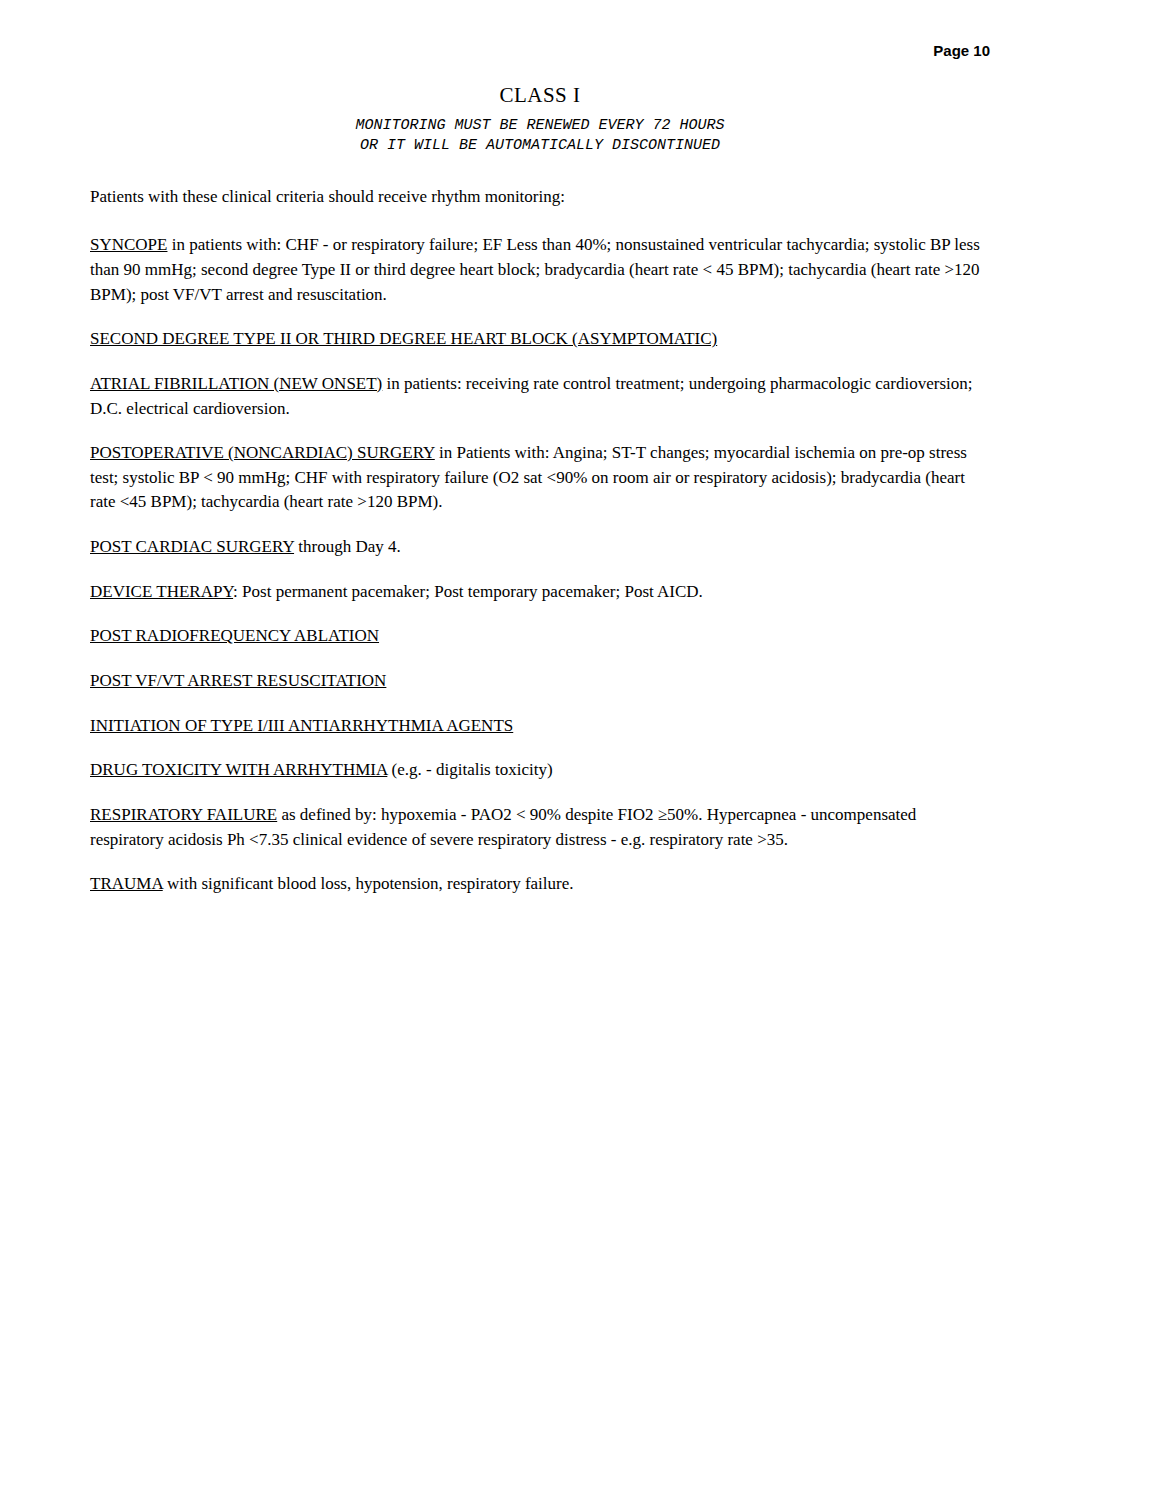Page 10
CLASS I
MONITORING MUST BE RENEWED EVERY 72 HOURS
OR IT WILL BE AUTOMATICALLY DISCONTINUED
Patients with these clinical criteria should receive rhythm monitoring:
SYNCOPE in patients with: CHF - or respiratory failure; EF Less than 40%; nonsustained ventricular tachycardia; systolic BP less than 90 mmHg; second degree Type II or third degree heart block; bradycardia (heart rate < 45 BPM); tachycardia (heart rate >120 BPM); post VF/VT arrest and resuscitation.
SECOND DEGREE TYPE II OR THIRD DEGREE HEART BLOCK (ASYMPTOMATIC)
ATRIAL FIBRILLATION (NEW ONSET) in patients: receiving rate control treatment; undergoing pharmacologic cardioversion; D.C. electrical cardioversion.
POSTOPERATIVE (NONCARDIAC) SURGERY in Patients with: Angina; ST-T changes; myocardial ischemia on pre-op stress test; systolic BP < 90 mmHg; CHF with respiratory failure (O2 sat <90% on room air or respiratory acidosis); bradycardia (heart rate <45 BPM); tachycardia (heart rate >120 BPM).
POST CARDIAC SURGERY through Day 4.
DEVICE THERAPY: Post permanent pacemaker; Post temporary pacemaker; Post AICD.
POST RADIOFREQUENCY ABLATION
POST VF/VT ARREST RESUSCITATION
INITIATION OF TYPE I/III ANTIARRHYTHMIA AGENTS
DRUG TOXICITY WITH ARRHYTHMIA (e.g. - digitalis toxicity)
RESPIRATORY FAILURE as defined by: hypoxemia - PAO2 < 90% despite FIO2 ≥50%. Hypercapnea - uncompensated respiratory acidosis Ph <7.35 clinical evidence of severe respiratory distress - e.g. respiratory rate >35.
TRAUMA with significant blood loss, hypotension, respiratory failure.